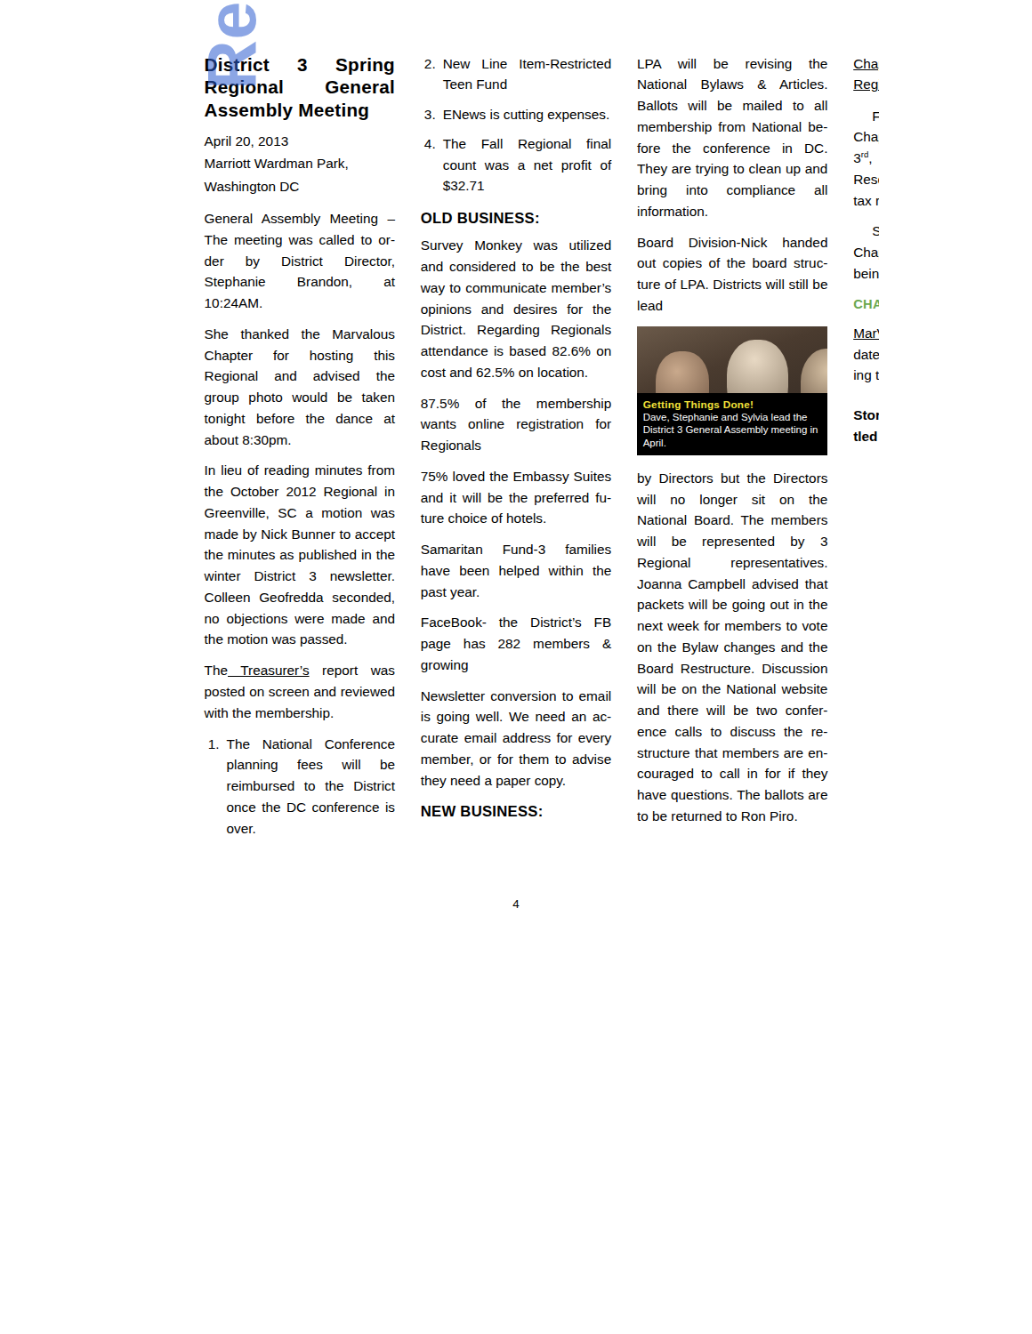Regional Minutes
District 3 Spring Regional General Assembly Meeting
April 20, 2013
Marriott Wardman Park,
Washington DC
General Assembly Meeting – The meeting was called to order by District Director, Stephanie Brandon, at 10:24AM.
She thanked the Marvalous Chapter for hosting this Regional and advised the group photo would be taken tonight before the dance at about 8:30pm.
In lieu of reading minutes from the October 2012 Regional in Greenville, SC a motion was made by Nick Bunner to accept the minutes as published in the winter District 3 newsletter. Colleen Geofredda seconded, no objections were made and the motion was passed.
The Treasurer’s report was posted on screen and reviewed with the membership.
The National Conference planning fees will be reimbursed to the District once the DC conference is over.
New Line Item-Restricted Teen Fund
ENews is cutting expenses.
The Fall Regional final count was a net profit of $32.71
OLD BUSINESS:
Survey Monkey was utilized and considered to be the best way to communicate member’s opinions and desires for the District. Regarding Regionals attendance is based 82.6% on cost and 62.5% on location.
87.5% of the membership wants online registration for Regionals
75% loved the Embassy Suites and it will be the preferred future choice of hotels.
Samaritan Fund-3 families have been helped within the past year.
FaceBook- the District’s FB page has 282 members & growing
Newsletter conversion to email is going well. We need an accurate email address for every member, or for them to advise they need a paper copy.
NEW BUSINESS:
LPA will be revising the National Bylaws & Articles. Ballots will be mailed to all membership from National before the conference in DC. They are trying to clean up and bring into compliance all information.
Board Division-Nick handed out copies of the board structure of LPA. Districts will still be lead
Getting Things Done! Dave, Stephanie and Sylvia lead the District 3 General Assembly meeting in April.
by Directors but the Directors will no longer sit on the National Board. The members will be represented by 3 Regional representatives. Joanna Campbell advised that packets will be going out in the next week for members to vote on the Bylaw changes and the Board Restructure. Discussion will be on the National website and there will be two conference calls to discuss the restructure that members are encouraged to call in for if they have questions. The ballots are to be returned to Ron Piro.
Chapter Rotation for Regionals:
Fall 2013 – Colonial Chapter-Raleigh, NC – Nov 1st-3rd, 2013 Embassy Suites Research Triangle Park, $99 & tax rate per night.
Spring 2014 – Blue Ridge Chapter-Hotels are currently being researched.
CHAPTER UPDATES:
MarValous: Sasha gave update, the Geofreida’s are hosting the next meeting on
Story continues on page 5 titled “Minutes”
4